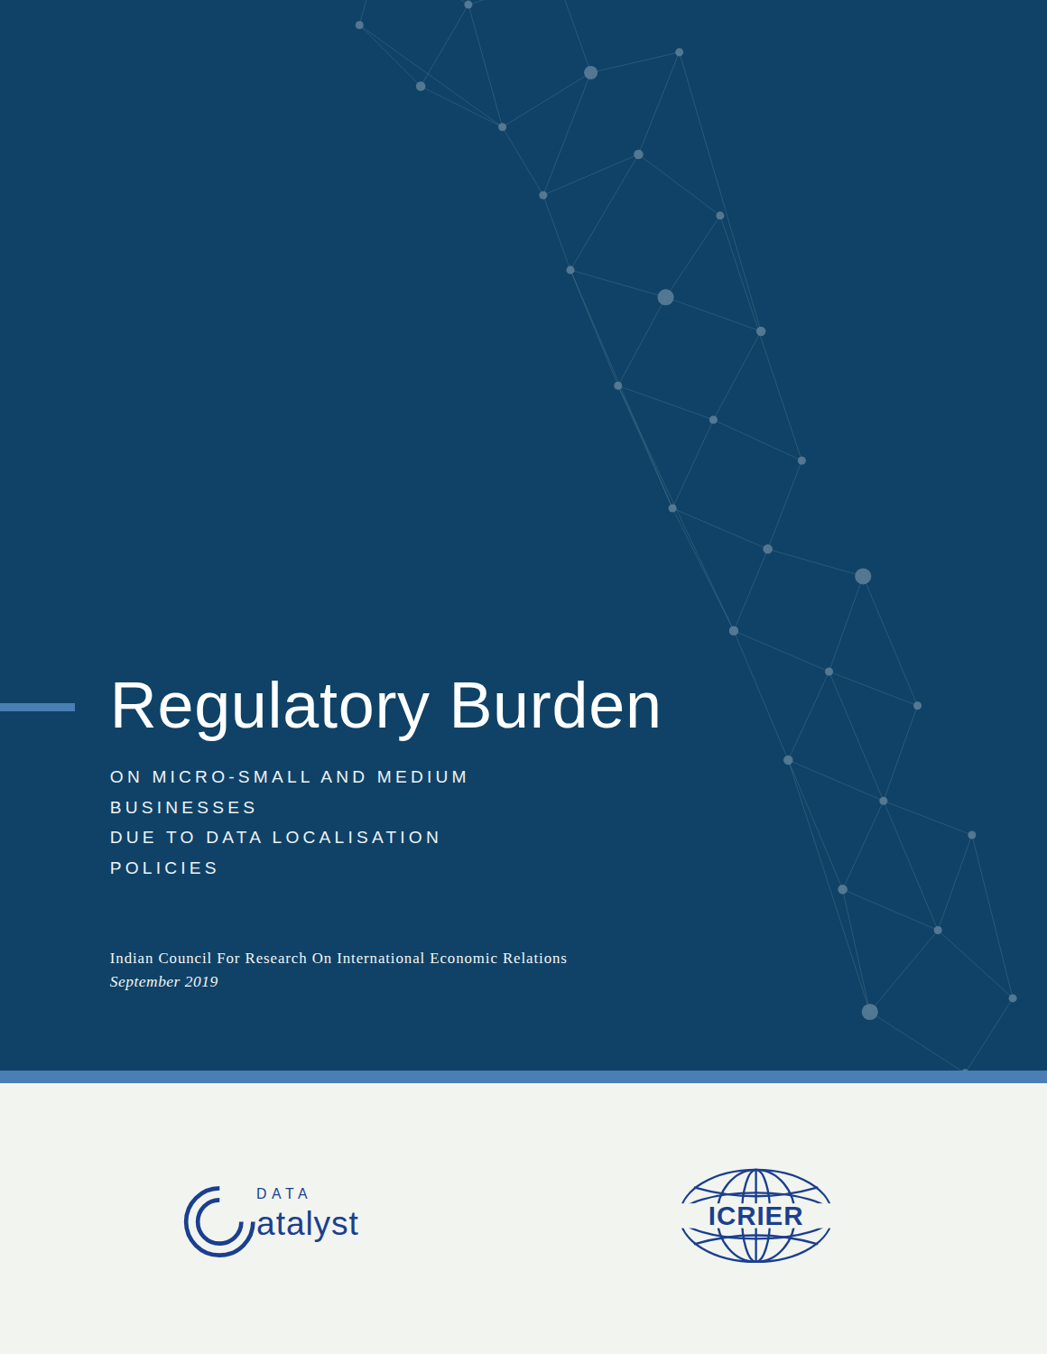Regulatory Burden
On Micro-Small and Medium Businesses
Due to Data Localisation Policies
Indian Council For Research On International Economic Relations
September 2019
atalyst DATA
ICRIER